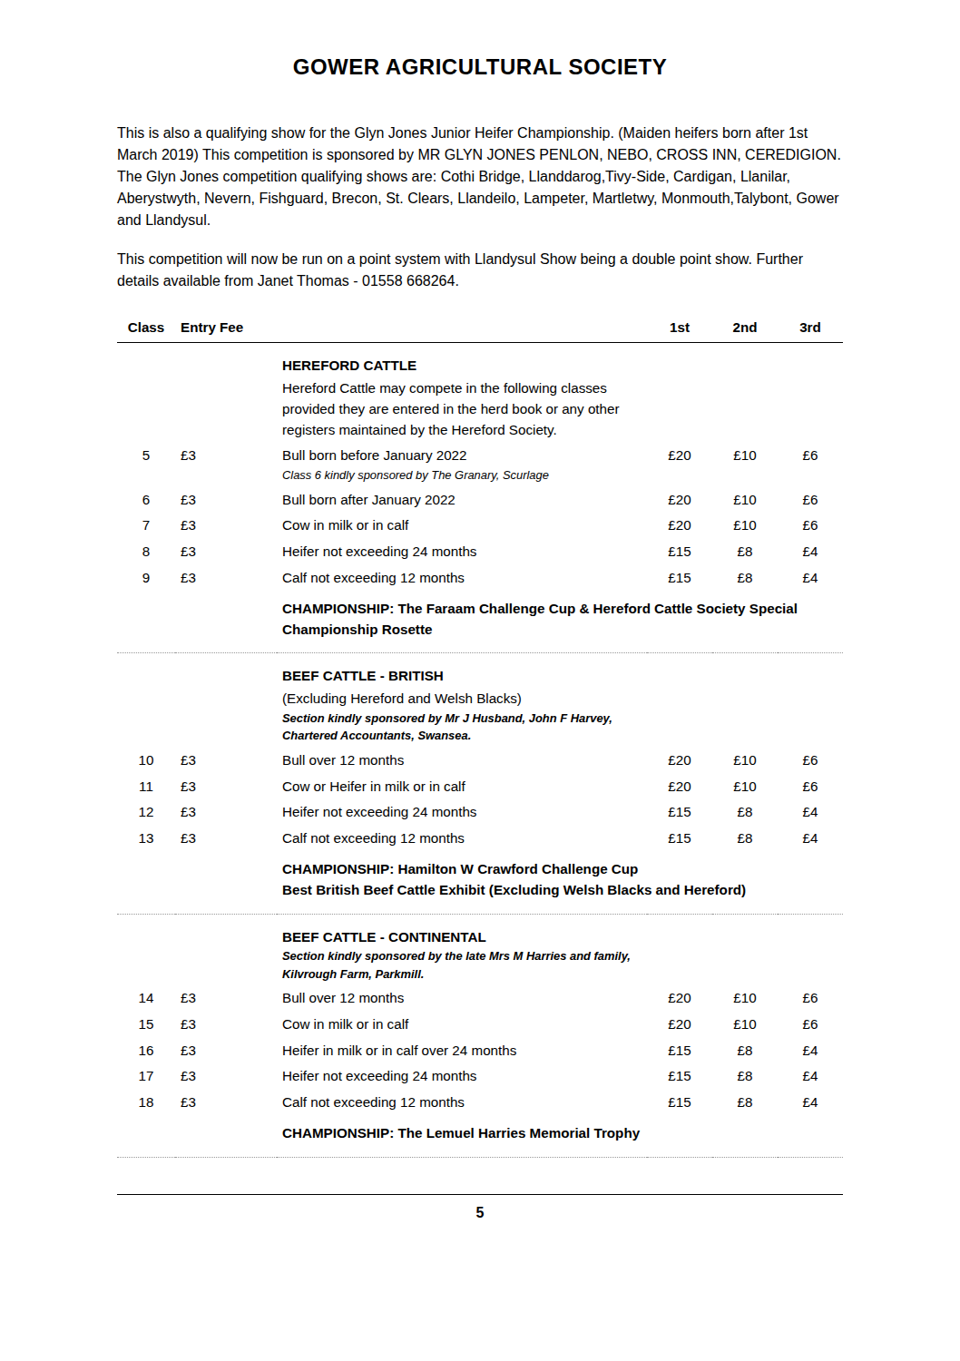GOWER AGRICULTURAL SOCIETY
This is also a qualifying show for the Glyn Jones Junior Heifer Championship. (Maiden heifers born after 1st March 2019) This competition is sponsored by MR GLYN JONES PENLON, NEBO, CROSS INN, CEREDIGION. The Glyn Jones competition qualifying shows are: Cothi Bridge, Llanddarog,Tivy-Side, Cardigan, Llanilar, Aberystwyth, Nevern, Fishguard, Brecon, St. Clears, Llandeilo, Lampeter, Martletwy, Monmouth,Talybont, Gower and Llandysul.
This competition will now be run on a point system with Llandysul Show being a double point show. Further details available from Janet Thomas - 01558 668264.
| Class | Entry Fee | | 1st | 2nd | 3rd |
| --- | --- | --- | --- | --- | --- |
| | | HEREFORD CATTLE Hereford Cattle may compete in the following classes provided they are entered in the herd book or any other registers maintained by the Hereford Society. | | | |
| 5 | £3 | Bull born before January 2022 Class 6 kindly sponsored by The Granary, Scurlage | £20 | £10 | £6 |
| 6 | £3 | Bull born after January 2022 | £20 | £10 | £6 |
| 7 | £3 | Cow in milk or in calf | £20 | £10 | £6 |
| 8 | £3 | Heifer not exceeding 24 months | £15 | £8 | £4 |
| 9 | £3 | Calf not exceeding 12 months | £15 | £8 | £4 |
| | | CHAMPIONSHIP: The Faraam Challenge Cup & Hereford Cattle Society Special Championship Rosette |
| | | BEEF CATTLE - BRITISH (Excluding Hereford and Welsh Blacks) Section kindly sponsored by Mr J Husband, John F Harvey, Chartered Accountants, Swansea. | | | |
| 10 | £3 | Bull over 12 months | £20 | £10 | £6 |
| 11 | £3 | Cow or Heifer in milk or in calf | £20 | £10 | £6 |
| 12 | £3 | Heifer not exceeding 24 months | £15 | £8 | £4 |
| 13 | £3 | Calf not exceeding 12 months | £15 | £8 | £4 |
| | | CHAMPIONSHIP: Hamilton W Crawford Challenge Cup Best British Beef Cattle Exhibit (Excluding Welsh Blacks and Hereford) |
| | | BEEF CATTLE - CONTINENTAL Section kindly sponsored by the late Mrs M Harries and family, Kilvrough Farm, Parkmill. | | | |
| 14 | £3 | Bull over 12 months | £20 | £10 | £6 |
| 15 | £3 | Cow in milk or in calf | £20 | £10 | £6 |
| 16 | £3 | Heifer in milk or in calf over 24 months | £15 | £8 | £4 |
| 17 | £3 | Heifer not exceeding 24 months | £15 | £8 | £4 |
| 18 | £3 | Calf not exceeding 12 months | £15 | £8 | £4 |
| | | CHAMPIONSHIP: The Lemuel Harries Memorial Trophy |
5